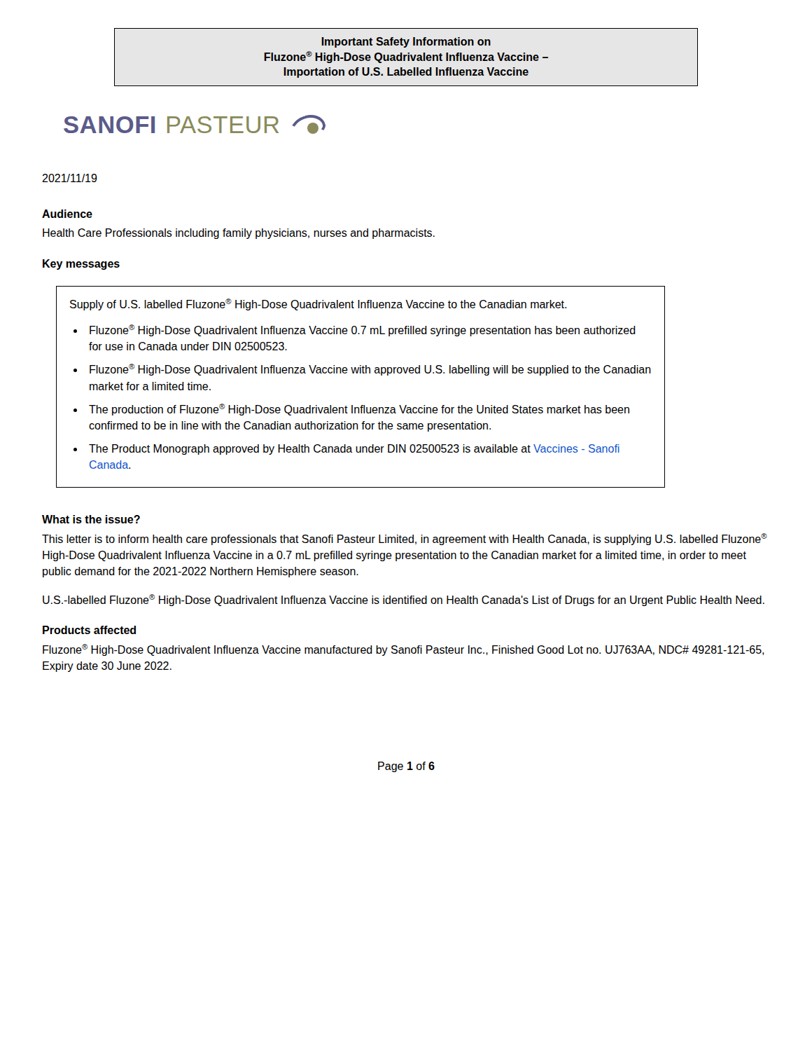Important Safety Information on
Fluzone® High-Dose Quadrivalent Influenza Vaccine –
Importation of U.S. Labelled Influenza Vaccine
SANOFI PASTEUR
2021/11/19
Audience
Health Care Professionals including family physicians, nurses and pharmacists.
Key messages
Supply of U.S. labelled Fluzone® High-Dose Quadrivalent Influenza Vaccine to the Canadian market.
Fluzone® High-Dose Quadrivalent Influenza Vaccine 0.7 mL prefilled syringe presentation has been authorized for use in Canada under DIN 02500523.
Fluzone® High-Dose Quadrivalent Influenza Vaccine with approved U.S. labelling will be supplied to the Canadian market for a limited time.
The production of Fluzone® High-Dose Quadrivalent Influenza Vaccine for the United States market has been confirmed to be in line with the Canadian authorization for the same presentation.
The Product Monograph approved by Health Canada under DIN 02500523 is available at Vaccines - Sanofi Canada.
What is the issue?
This letter is to inform health care professionals that Sanofi Pasteur Limited, in agreement with Health Canada, is supplying U.S. labelled Fluzone® High-Dose Quadrivalent Influenza Vaccine in a 0.7 mL prefilled syringe presentation to the Canadian market for a limited time, in order to meet public demand for the 2021-2022 Northern Hemisphere season.
U.S.-labelled Fluzone® High-Dose Quadrivalent Influenza Vaccine is identified on Health Canada's List of Drugs for an Urgent Public Health Need.
Products affected
Fluzone® High-Dose Quadrivalent Influenza Vaccine manufactured by Sanofi Pasteur Inc., Finished Good Lot no. UJ763AA, NDC# 49281-121-65, Expiry date 30 June 2022.
Page 1 of 6